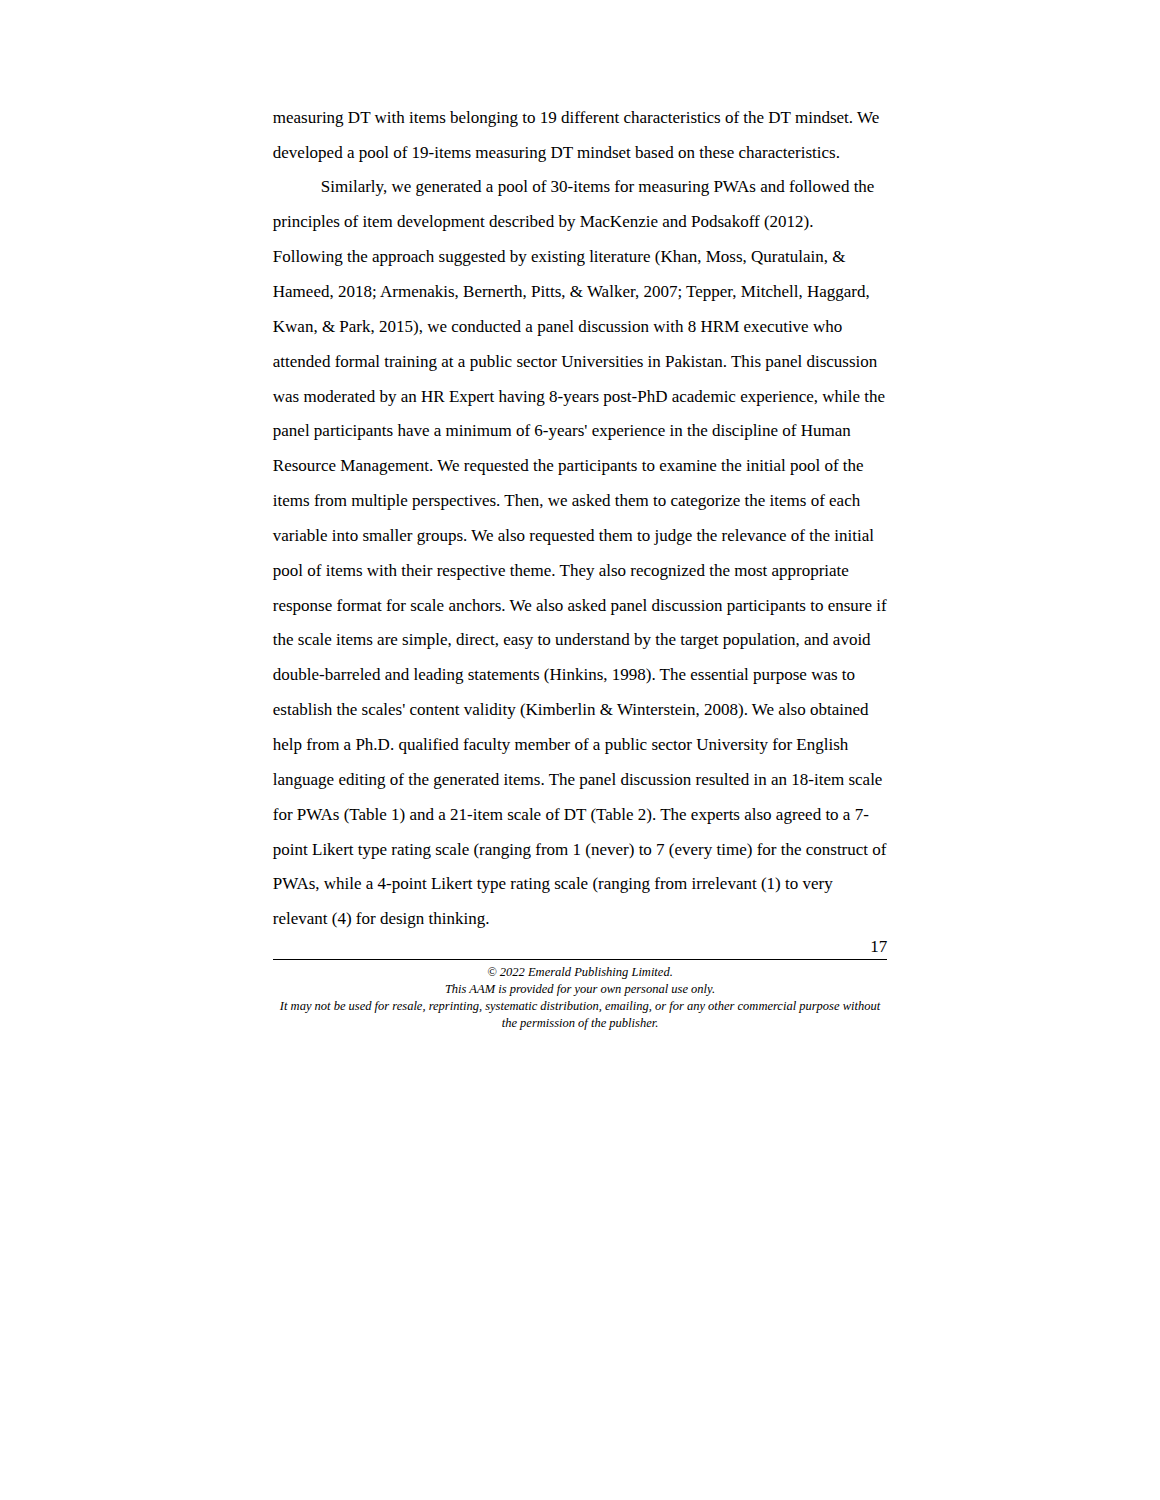measuring DT with items belonging to 19 different characteristics of the DT mindset. We developed a pool of 19-items measuring DT mindset based on these characteristics.
Similarly, we generated a pool of 30-items for measuring PWAs and followed the principles of item development described by MacKenzie and Podsakoff (2012). Following the approach suggested by existing literature (Khan, Moss, Quratulain, & Hameed, 2018; Armenakis, Bernerth, Pitts, & Walker, 2007; Tepper, Mitchell, Haggard, Kwan, & Park, 2015), we conducted a panel discussion with 8 HRM executive who attended formal training at a public sector Universities in Pakistan. This panel discussion was moderated by an HR Expert having 8-years post-PhD academic experience, while the panel participants have a minimum of 6-years' experience in the discipline of Human Resource Management. We requested the participants to examine the initial pool of the items from multiple perspectives. Then, we asked them to categorize the items of each variable into smaller groups. We also requested them to judge the relevance of the initial pool of items with their respective theme. They also recognized the most appropriate response format for scale anchors. We also asked panel discussion participants to ensure if the scale items are simple, direct, easy to understand by the target population, and avoid double-barreled and leading statements (Hinkins, 1998). The essential purpose was to establish the scales' content validity (Kimberlin & Winterstein, 2008). We also obtained help from a Ph.D. qualified faculty member of a public sector University for English language editing of the generated items. The panel discussion resulted in an 18-item scale for PWAs (Table 1) and a 21-item scale of DT (Table 2). The experts also agreed to a 7-point Likert type rating scale (ranging from 1 (never) to 7 (every time) for the construct of PWAs, while a 4-point Likert type rating scale (ranging from irrelevant (1) to very relevant (4) for design thinking.
17
© 2022 Emerald Publishing Limited.
This AAM is provided for your own personal use only.
It may not be used for resale, reprinting, systematic distribution, emailing, or for any other commercial purpose without the permission of the publisher.